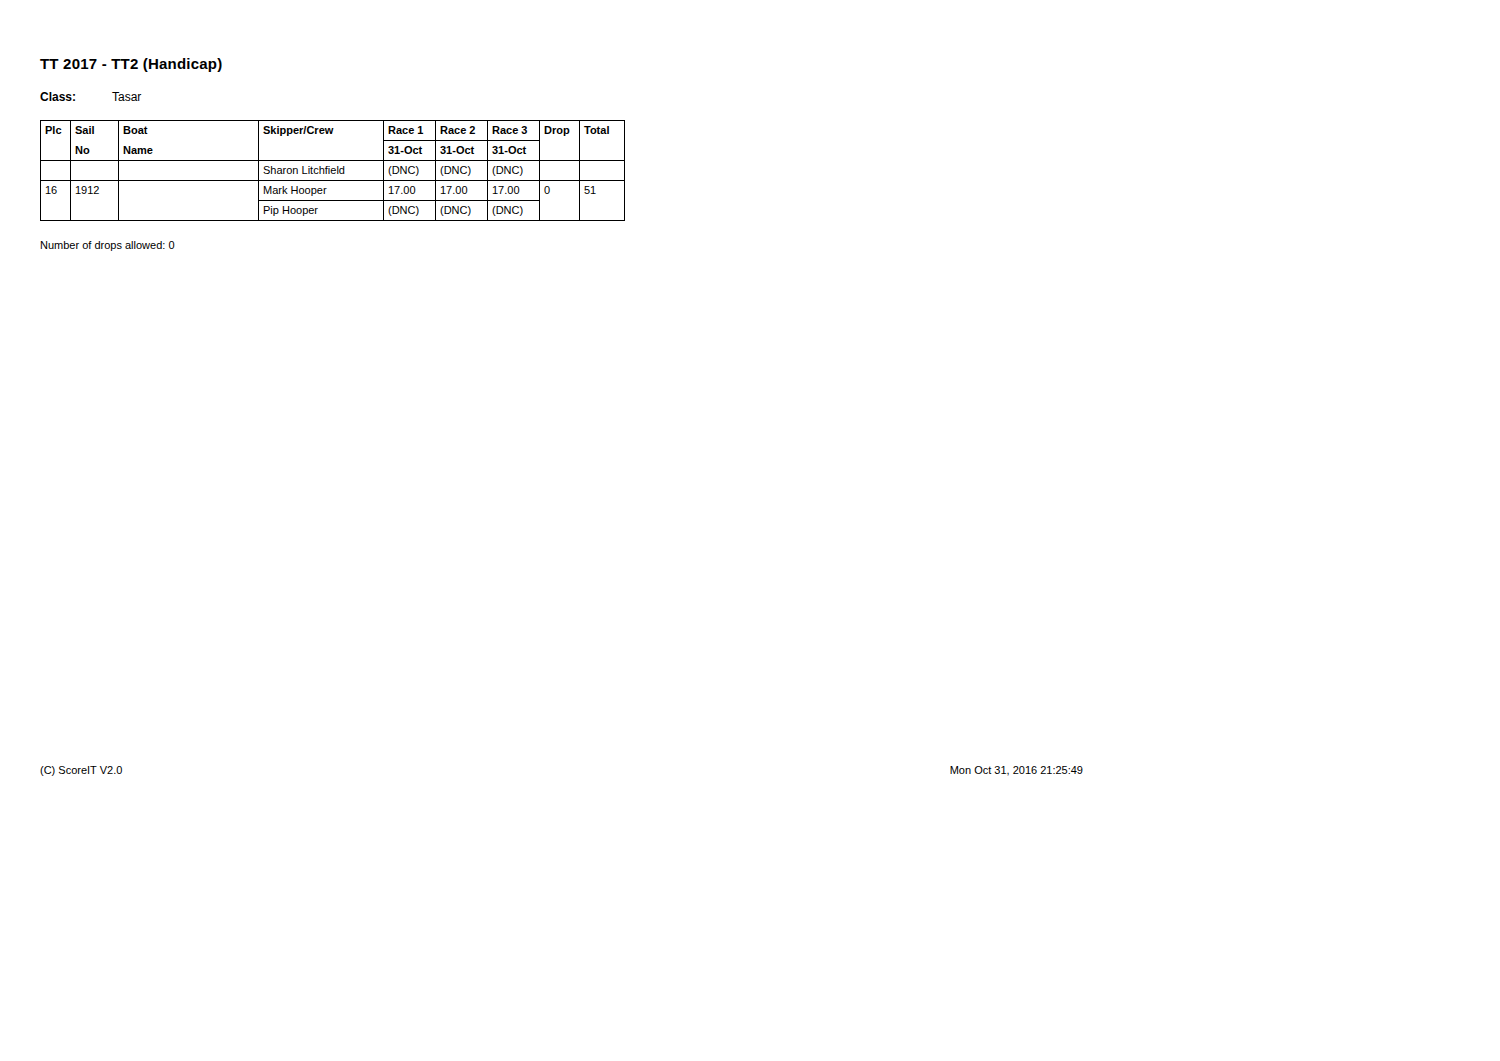TT 2017 - TT2 (Handicap)
Class: Tasar
| Plc | Sail | Boat | Skipper/Crew | Race 1 | Race 2 | Race 3 | Drop | Total |
| --- | --- | --- | --- | --- | --- | --- | --- | --- |
| | No | Name | 31-Oct | 31-Oct | 31-Oct | | |
| | | | Sharon Litchfield | (DNC) | (DNC) | (DNC) | | |
| 16 | 1912 | | Mark Hooper | 17.00 | 17.00 | 17.00 | 0 | 51 |
| Pip Hooper | (DNC) | (DNC) | (DNC) |
Number of drops allowed: 0
(C) ScoreIT V2.0 Mon Oct 31, 2016 21:25:49